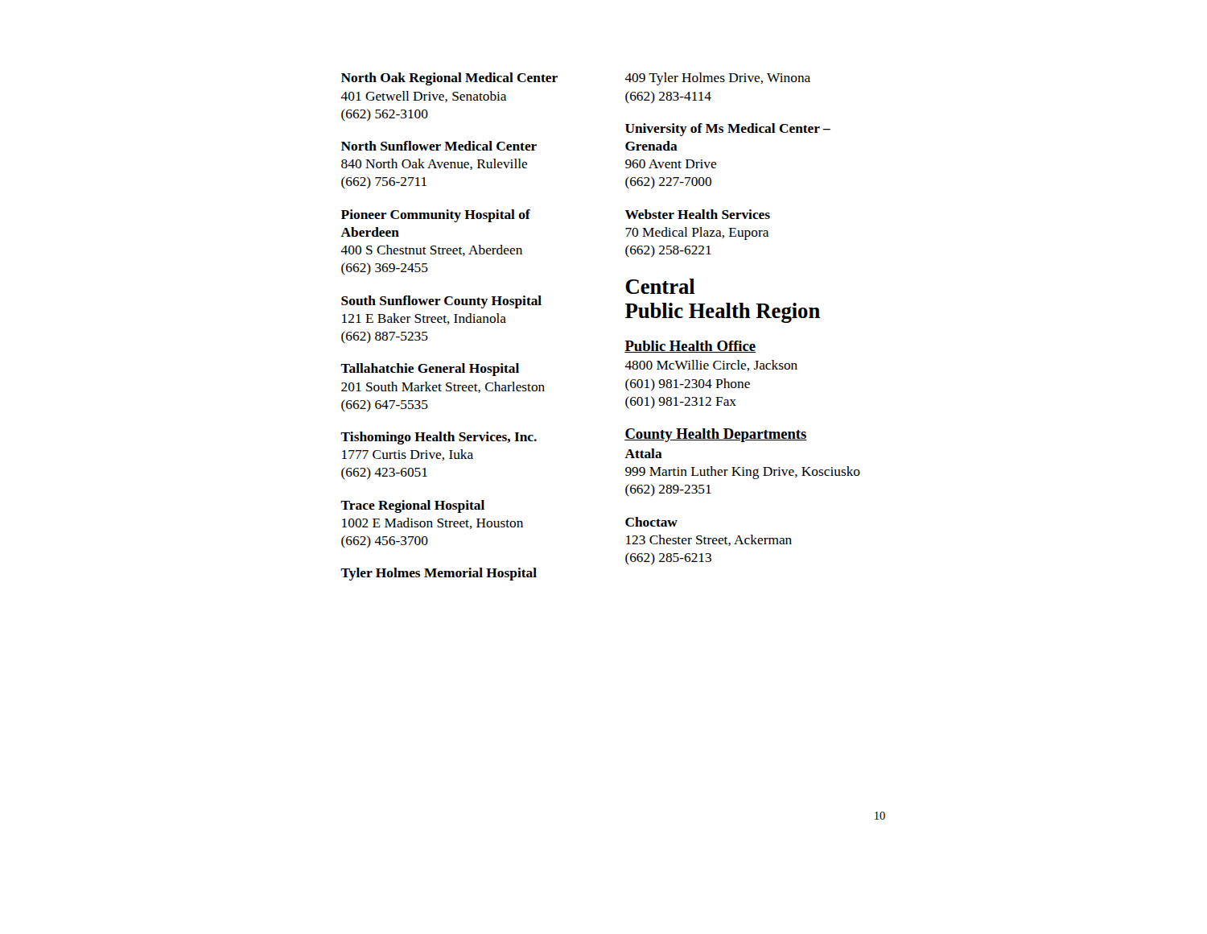North Oak Regional Medical Center
401 Getwell Drive, Senatobia
(662) 562-3100
North Sunflower Medical Center
840 North Oak Avenue, Ruleville
(662) 756-2711
Pioneer Community Hospital of Aberdeen
400 S Chestnut Street, Aberdeen
(662) 369-2455
South Sunflower County Hospital
121 E Baker Street, Indianola
(662) 887-5235
Tallahatchie General Hospital
201 South Market Street, Charleston
(662) 647-5535
Tishomingo Health Services, Inc.
1777 Curtis Drive, Iuka
(662) 423-6051
Trace Regional Hospital
1002 E Madison Street, Houston
(662) 456-3700
Tyler Holmes Memorial Hospital
409 Tyler Holmes Drive, Winona
(662) 283-4114
University of Ms Medical Center – Grenada
960 Avent Drive
(662) 227-7000
Webster Health Services
70 Medical Plaza, Eupora
(662) 258-6221
Central
Public Health Region
Public Health Office
4800 McWillie Circle, Jackson
(601) 981-2304 Phone
(601) 981-2312 Fax
County Health Departments
Attala
999 Martin Luther King Drive, Kosciusko
(662) 289-2351
Choctaw
123 Chester Street, Ackerman
(662) 285-6213
10